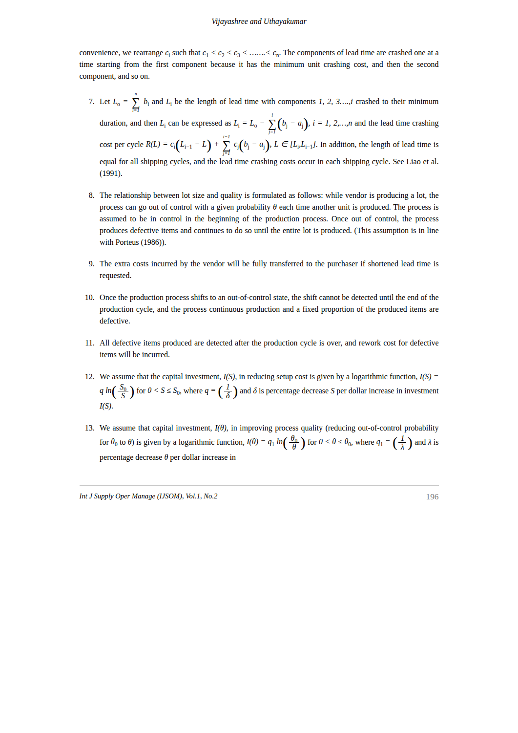Vijayashree and Uthayakumar
convenience, we rearrange ci such that c1 < c2 < c3 < …….< cn. The components of lead time are crashed one at a time starting from the first component because it has the minimum unit crashing cost, and then the second component, and so on.
Let Lo = n∑i=1 bi and Li be the length of lead time with components 1, 2, 3….,i crashed to their minimum duration, and then Li can be expressed as Li = Lo − i∑j=1(bj − aj), i = 1, 2,…,n and the lead time crashing cost per cycle R(L) = ci(Li−1 − L) + i−1∑j=1 cj(bj − aj), L ∈ [Li,Li−1]. In addition, the length of lead time is equal for all shipping cycles, and the lead time crashing costs occur in each shipping cycle. See Liao et al. (1991).
The relationship between lot size and quality is formulated as follows: while vendor is producing a lot, the process can go out of control with a given probability θ each time another unit is produced. The process is assumed to be in control in the beginning of the production process. Once out of control, the process produces defective items and continues to do so until the entire lot is produced. (This assumption is in line with Porteus (1986)).
The extra costs incurred by the vendor will be fully transferred to the purchaser if shortened lead time is requested.
Once the production process shifts to an out-of-control state, the shift cannot be detected until the end of the production cycle, and the process continuous production and a fixed proportion of the produced items are defective.
All defective items produced are detected after the production cycle is over, and rework cost for defective items will be incurred.
We assume that the capital investment, I(S), in reducing setup cost is given by a logarithmic function, I(S) = q ln(S0 S) for 0 < S ≤ S0, where q = (1 δ) and δ is percentage decrease S per dollar increase in investment I(S).
We assume that capital investment, I(θ), in improving process quality (reducing out-of-control probability for θ0 to θ) is given by a logarithmic function, I(θ) = q1 ln(θ0 θ) for 0 < θ ≤ θ0, where q1 = (1 λ) and λ is percentage decrease θ per dollar increase in
Int J Supply Oper Manage (IJSOM), Vol.1, No.2 196